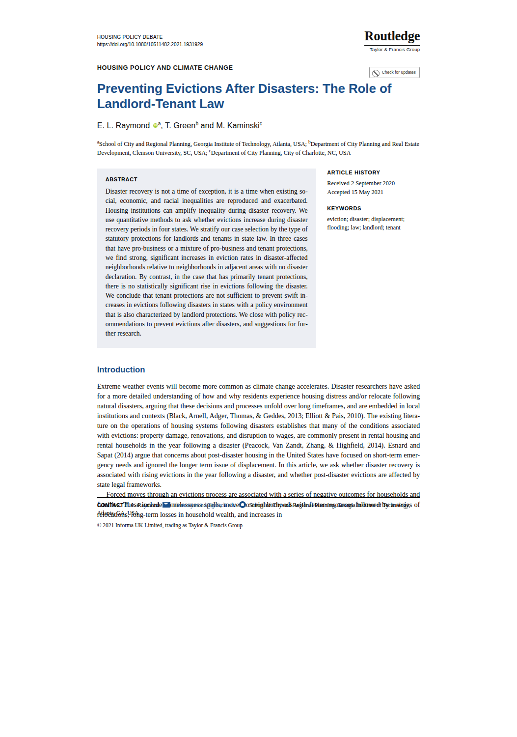Housing Policy Debate
https://doi.org/10.1080/10511482.2021.1931929
Routledge
Taylor & Francis Group
Housing Policy and Climate Change
Check for updates
Preventing Evictions After Disasters: The Role of Landlord-Tenant Law
E. L. Raymond a, T. Greenb and M. Kaminskic
aSchool of City and Regional Planning, Georgia Institute of Technology, Atlanta, USA; bDepartment of City Planning and Real Estate Development, Clemson University, SC, USA; cDepartment of City Planning, City of Charlotte, NC, USA
Abstract
Disaster recovery is not a time of exception, it is a time when existing social, economic, and racial inequalities are reproduced and exacerbated. Housing institutions can amplify inequality during disaster recovery. We use quantitative methods to ask whether evictions increase during disaster recovery periods in four states. We stratify our case selection by the type of statutory protections for landlords and tenants in state law. In three cases that have pro-business or a mixture of pro-business and tenant protections, we find strong, significant increases in eviction rates in disaster-affected neighborhoods relative to neighborhoods in adjacent areas with no disaster declaration. By contrast, in the case that has primarily tenant protections, there is no statistically significant rise in evictions following the disaster. We conclude that tenant protections are not sufficient to prevent swift increases in evictions following disasters in states with a policy environment that is also characterized by landlord protections. We close with policy recommendations to prevent evictions after disasters, and suggestions for further research.
Article History
Received 2 September 2020
Accepted 15 May 2021
Keywords
eviction; disaster; displacement; flooding; law; landlord; tenant
Introduction
Extreme weather events will become more common as climate change accelerates. Disaster researchers have asked for a more detailed understanding of how and why residents experience housing distress and/or relocate following natural disasters, arguing that these decisions and processes unfold over long timeframes, and are embedded in local institutions and contexts (Black, Arnell, Adger, Thomas, & Geddes, 2013; Elliott & Pais, 2010). The existing literature on the operations of housing systems following disasters establishes that many of the conditions associated with evictions: property damage, renovations, and disruption to wages, are commonly present in rental housing and rental households in the year following a disaster (Peacock, Van Zandt, Zhang, & Highfield, 2014). Esnard and Sapat (2014) argue that concerns about post-disaster housing in the United States have focused on short-term emergency needs and ignored the longer term issue of displacement. In this article, we ask whether disaster recovery is associated with rising evictions in the year following a disaster, and whether post-disaster evictions are affected by state legal frameworks.
Forced moves through an evictions process are associated with a series of negative outcomes for households and families. These include homelessness spells, moves to neighborhoods with fewer resources followed by a series of relocations, long-term losses in household wealth, and increases in
CONTACT E. L. Raymond elora.raymond@gatech.edu School of City and Regional Planning, Georgia Institute of Technology, Atlanta, GA, USA
© 2021 Informa UK Limited, trading as Taylor & Francis Group